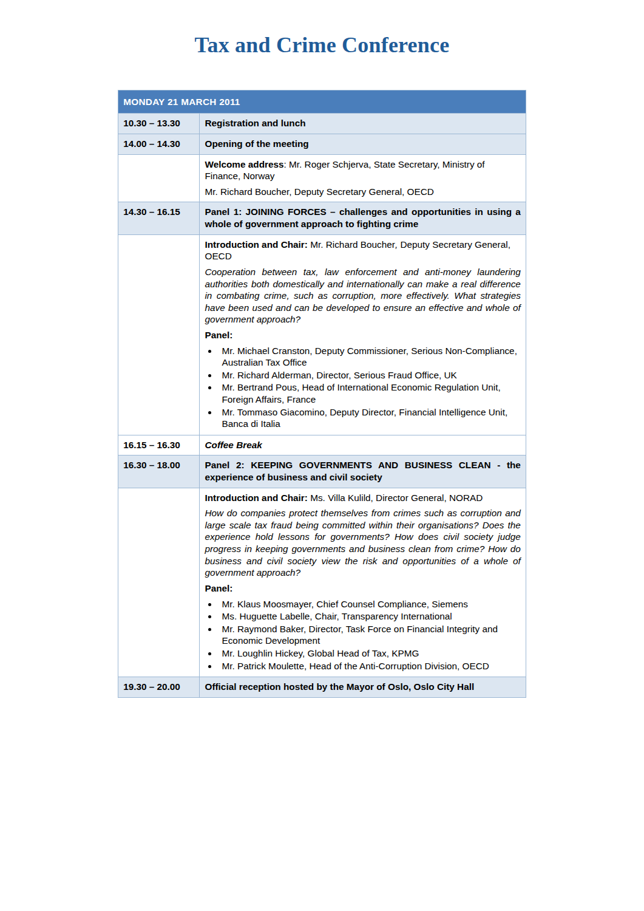Tax and Crime Conference
| MONDAY 21 MARCH 2011 |
| 10.30 – 13.30 | Registration and lunch |
| 14.00 – 14.30 | Opening of the meeting |
| | Welcome address : Mr. Roger Schjerva, State Secretary, Ministry of Finance, Norway Mr. Richard Boucher, Deputy Secretary General, OECD |
| 14.30 – 16.15 | Panel 1: JOINING FORCES – challenges and opportunities in using a whole of government approach to fighting crime |
| | Introduction and Chair: Mr. Richard Boucher , Deputy Secretary General, OECD Cooperation between tax, law enforcement and anti-money laundering authorities both domestically and internationally can make a real difference in combating crime, such as corruption, more effectively. What strategies have been used and can be developed to ensure an effective and whole of government approach? Panel: Mr. Michael Cranston, Deputy Commissioner, Serious Non-Compliance, Australian Tax Office Mr. Richard Alderman, Director, Serious Fraud Office, UK Mr. Bertrand Pous, Head of International Economic Regulation Unit, Foreign Affairs, France Mr. Tommaso Giacomino, Deputy Director, Financial Intelligence Unit, Banca di Italia |
| 16.15 – 16.30 | Coffee Break |
| 16.30 – 18.00 | Panel 2: KEEPING GOVERNMENTS AND BUSINESS CLEAN - the experience of business and civil society |
| | Introduction and Chair: Ms. Villa Kulild, Director General, NORAD How do companies protect themselves from crimes such as corruption and large scale tax fraud being committed within their organisations? Does the experience hold lessons for governments? How does civil society judge progress in keeping governments and business clean from crime? How do business and civil society view the risk and opportunities of a whole of government approach? Panel: Mr. Klaus Moosmayer, Chief Counsel Compliance, Siemens Ms. Huguette Labelle, Chair, Transparency International Mr. Raymond Baker, Director, Task Force on Financial Integrity and Economic Development Mr. Loughlin Hickey, Global Head of Tax, KPMG Mr. Patrick Moulette, Head of the Anti-Corruption Division, OECD |
| 19.30 – 20.00 | Official reception hosted by the Mayor of Oslo, Oslo City Hall |